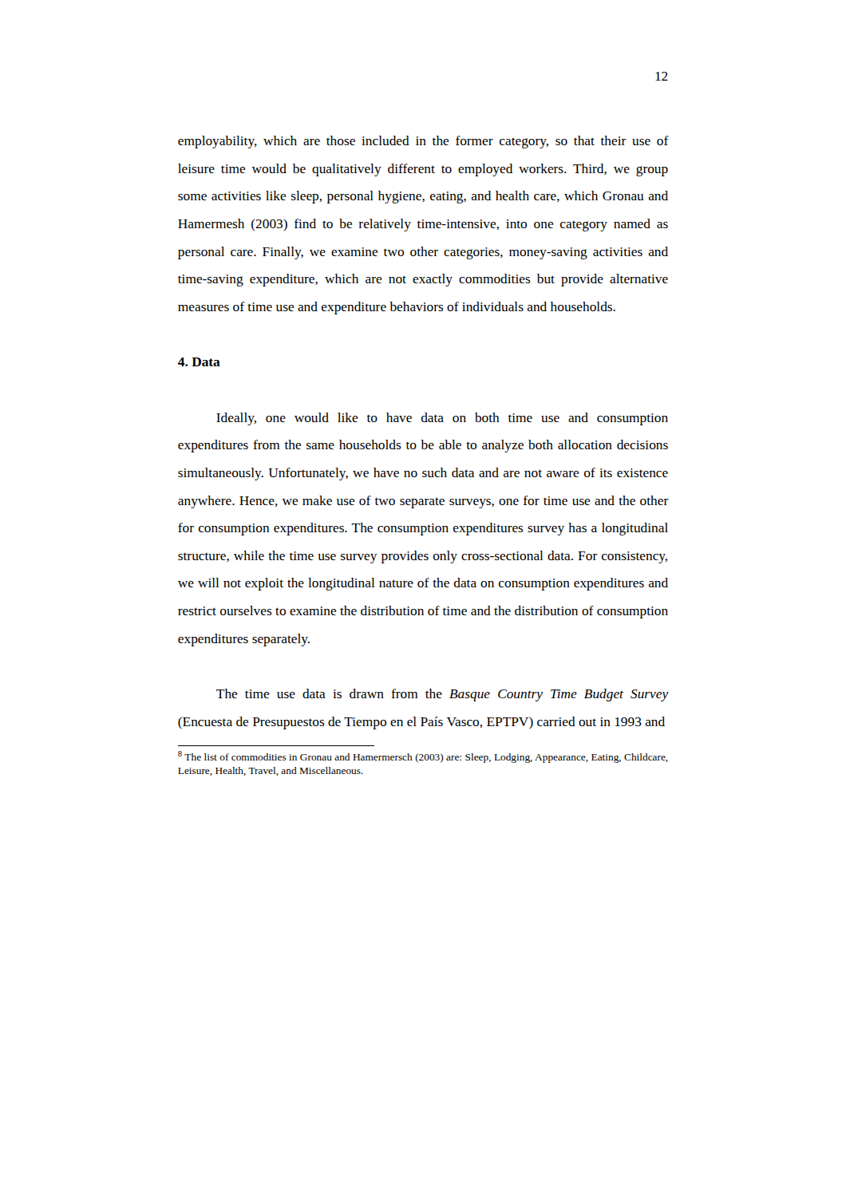12
employability, which are those included in the former category, so that their use of leisure time would be qualitatively different to employed workers. Third, we group some activities like sleep, personal hygiene, eating, and health care, which Gronau and Hamermesh (2003) find to be relatively time-intensive, into one category named as personal care. Finally, we examine two other categories, money-saving activities and time-saving expenditure, which are not exactly commodities but provide alternative measures of time use and expenditure behaviors of individuals and households.
4. Data
Ideally, one would like to have data on both time use and consumption expenditures from the same households to be able to analyze both allocation decisions simultaneously. Unfortunately, we have no such data and are not aware of its existence anywhere. Hence, we make use of two separate surveys, one for time use and the other for consumption expenditures. The consumption expenditures survey has a longitudinal structure, while the time use survey provides only cross-sectional data. For consistency, we will not exploit the longitudinal nature of the data on consumption expenditures and restrict ourselves to examine the distribution of time and the distribution of consumption expenditures separately.
The time use data is drawn from the Basque Country Time Budget Survey (Encuesta de Presupuestos de Tiempo en el País Vasco, EPTPV) carried out in 1993 and
8 The list of commodities in Gronau and Hamermersch (2003) are: Sleep, Lodging, Appearance, Eating, Childcare, Leisure, Health, Travel, and Miscellaneous.